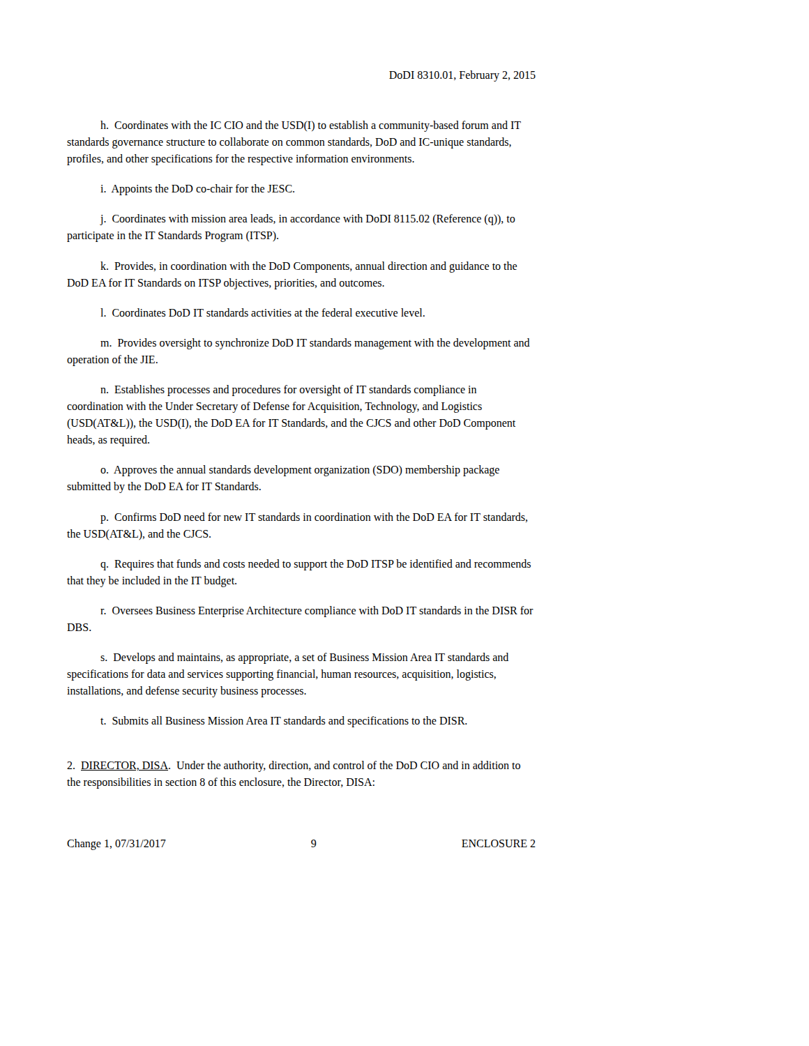DoDI 8310.01, February 2, 2015
h. Coordinates with the IC CIO and the USD(I) to establish a community-based forum and IT standards governance structure to collaborate on common standards, DoD and IC-unique standards, profiles, and other specifications for the respective information environments.
i. Appoints the DoD co-chair for the JESC.
j. Coordinates with mission area leads, in accordance with DoDI 8115.02 (Reference (q)), to participate in the IT Standards Program (ITSP).
k. Provides, in coordination with the DoD Components, annual direction and guidance to the DoD EA for IT Standards on ITSP objectives, priorities, and outcomes.
l. Coordinates DoD IT standards activities at the federal executive level.
m. Provides oversight to synchronize DoD IT standards management with the development and operation of the JIE.
n. Establishes processes and procedures for oversight of IT standards compliance in coordination with the Under Secretary of Defense for Acquisition, Technology, and Logistics (USD(AT&L)), the USD(I), the DoD EA for IT Standards, and the CJCS and other DoD Component heads, as required.
o. Approves the annual standards development organization (SDO) membership package submitted by the DoD EA for IT Standards.
p. Confirms DoD need for new IT standards in coordination with the DoD EA for IT standards, the USD(AT&L), and the CJCS.
q. Requires that funds and costs needed to support the DoD ITSP be identified and recommends that they be included in the IT budget.
r. Oversees Business Enterprise Architecture compliance with DoD IT standards in the DISR for DBS.
s. Develops and maintains, as appropriate, a set of Business Mission Area IT standards and specifications for data and services supporting financial, human resources, acquisition, logistics, installations, and defense security business processes.
t. Submits all Business Mission Area IT standards and specifications to the DISR.
2. DIRECTOR, DISA. Under the authority, direction, and control of the DoD CIO and in addition to the responsibilities in section 8 of this enclosure, the Director, DISA:
Change 1, 07/31/2017 9 ENCLOSURE 2